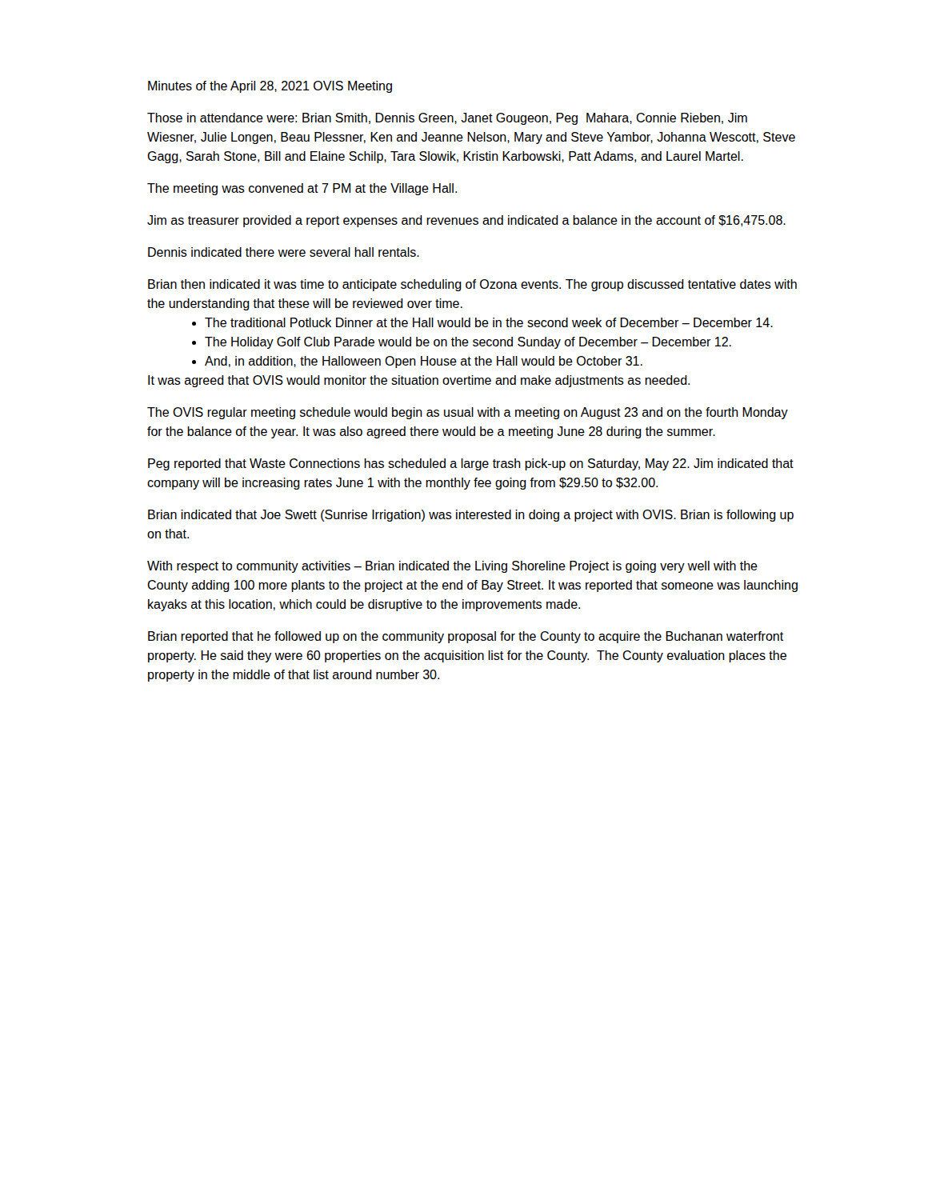Minutes of the April 28, 2021 OVIS Meeting
Those in attendance were: Brian Smith, Dennis Green, Janet Gougeon, Peg Mahara, Connie Rieben, Jim Wiesner, Julie Longen, Beau Plessner, Ken and Jeanne Nelson, Mary and Steve Yambor, Johanna Wescott, Steve Gagg, Sarah Stone, Bill and Elaine Schilp, Tara Slowik, Kristin Karbowski, Patt Adams, and Laurel Martel.
The meeting was convened at 7 PM at the Village Hall.
Jim as treasurer provided a report expenses and revenues and indicated a balance in the account of $16,475.08.
Dennis indicated there were several hall rentals.
Brian then indicated it was time to anticipate scheduling of Ozona events. The group discussed tentative dates with the understanding that these will be reviewed over time.
The traditional Potluck Dinner at the Hall would be in the second week of December – December 14.
The Holiday Golf Club Parade would be on the second Sunday of December – December 12.
And, in addition, the Halloween Open House at the Hall would be October 31.
It was agreed that OVIS would monitor the situation overtime and make adjustments as needed.
The OVIS regular meeting schedule would begin as usual with a meeting on August 23 and on the fourth Monday for the balance of the year. It was also agreed there would be a meeting June 28 during the summer.
Peg reported that Waste Connections has scheduled a large trash pick-up on Saturday, May 22. Jim indicated that company will be increasing rates June 1 with the monthly fee going from $29.50 to $32.00.
Brian indicated that Joe Swett (Sunrise Irrigation) was interested in doing a project with OVIS. Brian is following up on that.
With respect to community activities – Brian indicated the Living Shoreline Project is going very well with the County adding 100 more plants to the project at the end of Bay Street. It was reported that someone was launching kayaks at this location, which could be disruptive to the improvements made.
Brian reported that he followed up on the community proposal for the County to acquire the Buchanan waterfront property. He said they were 60 properties on the acquisition list for the County. The County evaluation places the property in the middle of that list around number 30.